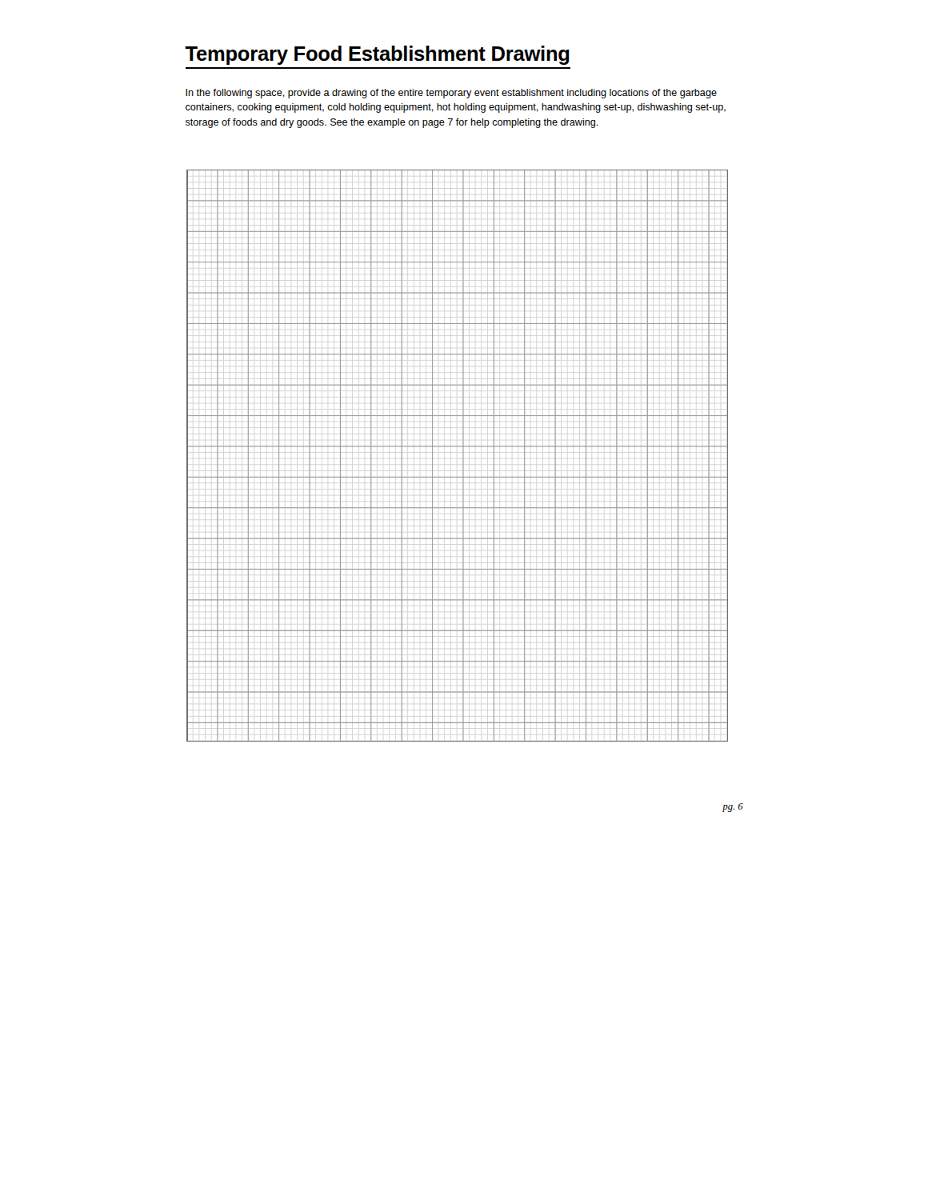Temporary Food Establishment Drawing
In the following space, provide a drawing of the entire temporary event establishment including locations of the garbage containers, cooking equipment, cold holding equipment, hot holding equipment, handwashing set-up, dishwashing set-up, storage of foods and dry goods. See the example on page 7 for help completing the drawing.
pg. 6